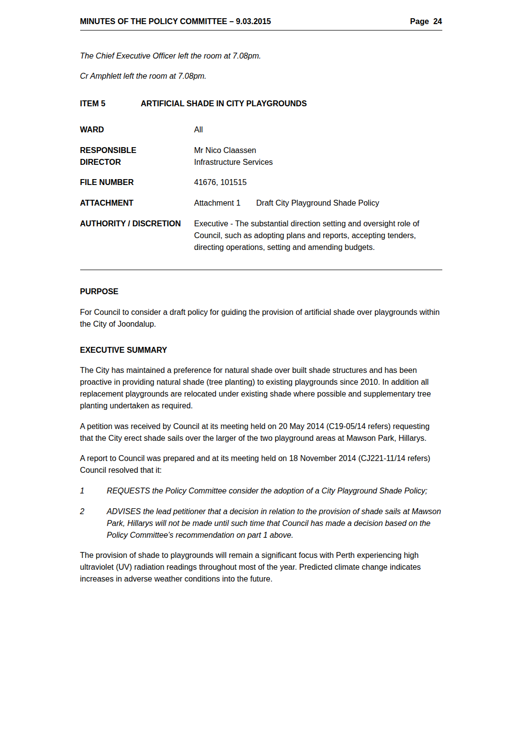Minutes of the Policy Committee – 9.03.2015 Page 24
The Chief Executive Officer left the room at 7.08pm.
Cr Amphlett left the room at 7.08pm.
Item 5 Artificial Shade in City Playgrounds
| Ward | All |
| Responsible Director | Mr Nico Claassen Infrastructure Services |
| File Number | 41676, 101515 |
| Attachment | Attachment 1 Draft City Playground Shade Policy |
| Authority / Discretion | Executive - The substantial direction setting and oversight role of Council, such as adopting plans and reports, accepting tenders, directing operations, setting and amending budgets. |
Purpose
For Council to consider a draft policy for guiding the provision of artificial shade over playgrounds within the City of Joondalup.
Executive Summary
The City has maintained a preference for natural shade over built shade structures and has been proactive in providing natural shade (tree planting) to existing playgrounds since 2010. In addition all replacement playgrounds are relocated under existing shade where possible and supplementary tree planting undertaken as required.
A petition was received by Council at its meeting held on 20 May 2014 (C19-05/14 refers) requesting that the City erect shade sails over the larger of the two playground areas at Mawson Park, Hillarys.
A report to Council was prepared and at its meeting held on 18 November 2014 (CJ221-11/14 refers) Council resolved that it:
1 REQUESTS the Policy Committee consider the adoption of a City Playground Shade Policy;
2 ADVISES the lead petitioner that a decision in relation to the provision of shade sails at Mawson Park, Hillarys will not be made until such time that Council has made a decision based on the Policy Committee’s recommendation on part 1 above.
The provision of shade to playgrounds will remain a significant focus with Perth experiencing high ultraviolet (UV) radiation readings throughout most of the year. Predicted climate change indicates increases in adverse weather conditions into the future.